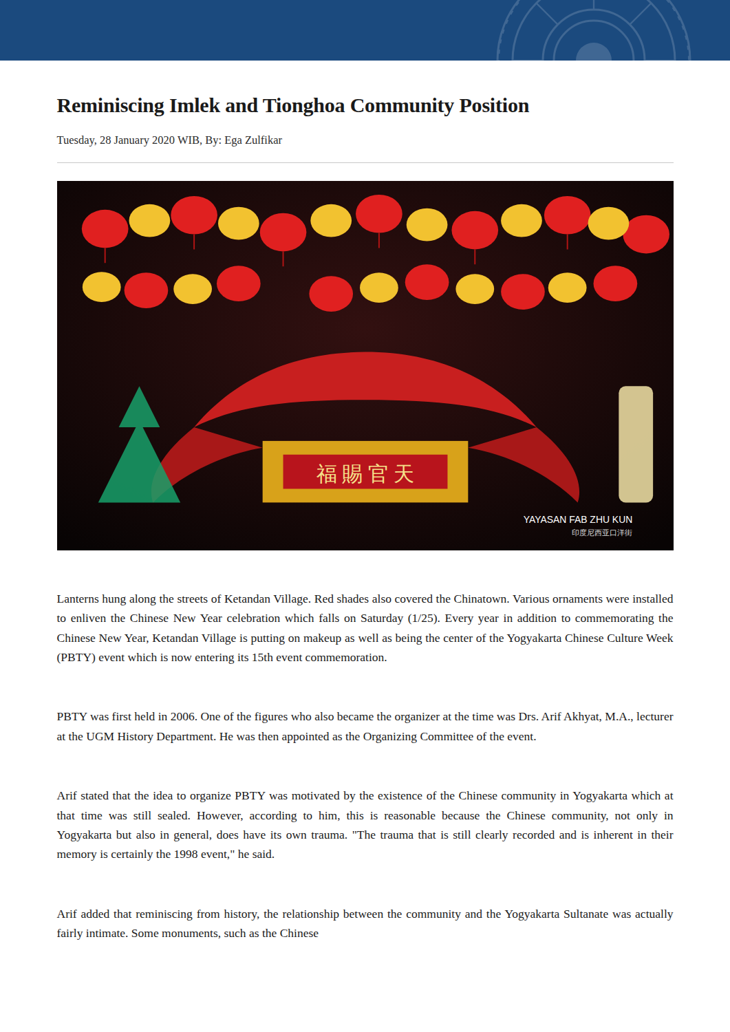GADJAH MADA
Reminiscing Imlek and Tionghoa Community Position
Tuesday, 28 January 2020 WIB, By: Ega Zulfikar
Lanterns hung along the streets of Ketandan Village. Red shades also covered the Chinatown. Various ornaments were installed to enliven the Chinese New Year celebration which falls on Saturday (1/25). Every year in addition to commemorating the Chinese New Year, Ketandan Village is putting on makeup as well as being the center of the Yogyakarta Chinese Culture Week (PBTY) event which is now entering its 15th event commemoration.
PBTY was first held in 2006. One of the figures who also became the organizer at the time was Drs. Arif Akhyat, M.A., lecturer at the UGM History Department. He was then appointed as the Organizing Committee of the event.
Arif stated that the idea to organize PBTY was motivated by the existence of the Chinese community in Yogyakarta which at that time was still sealed. However, according to him, this is reasonable because the Chinese community, not only in Yogyakarta but also in general, does have its own trauma. "The trauma that is still clearly recorded and is inherent in their memory is certainly the 1998 event," he said.
Arif added that reminiscing from history, the relationship between the community and the Yogyakarta Sultanate was actually fairly intimate. Some monuments, such as the Chinese